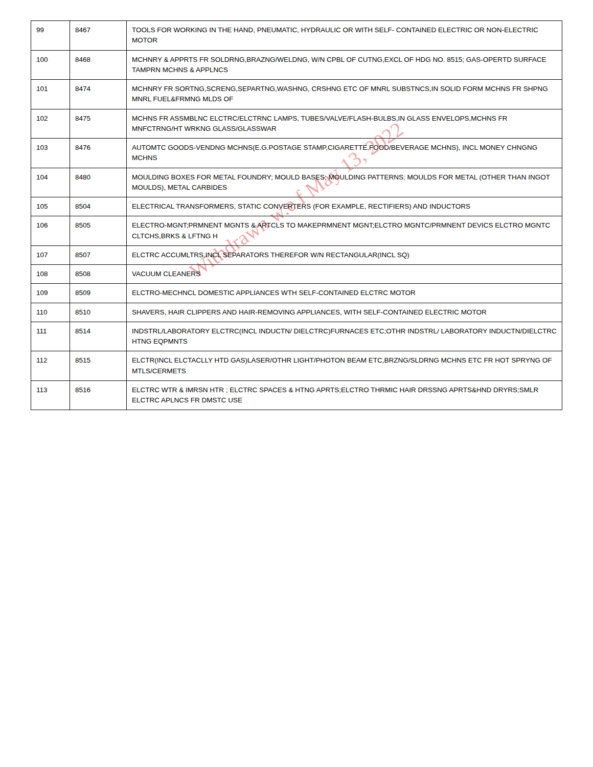Withdrawn w.e.f May 13, 2022
| 99 | 8467 | TOOLS FOR WORKING IN THE HAND, PNEUMATIC, HYDRAULIC OR WITH SELF- CONTAINED ELECTRIC OR NON-ELECTRIC MOTOR |
| 100 | 8468 | MCHNRY & APPRTS FR SOLDRNG,BRAZNG/WELDNG, W/N CPBL OF CUTNG,EXCL OF HDG NO. 8515; GAS-OPERTD SURFACE TAMPRN MCHNS & APPLNCS |
| 101 | 8474 | MCHNRY FR SORTNG,SCRENG,SEPARTNG,WASHNG, CRSHNG ETC OF MNRL SUBSTNCS,IN SOLID FORM MCHNS FR SHPNG MNRL FUEL&FRMNG MLDS OF |
| 102 | 8475 | MCHNS FR ASSMBLNC ELCTRC/ELCTRNC LAMPS, TUBES/VALVE/FLASH-BULBS,IN GLASS ENVELOPS,MCHNS FR MNFCTRNG/HT WRKNG GLASS/GLASSWAR |
| 103 | 8476 | AUTOMTC GOODS-VENDNG MCHNS(E.G.POSTAGE STAMP,CIGARETTE,FOOD/BEVERAGE MCHNS), INCL MONEY CHNGNG MCHNS |
| 104 | 8480 | MOULDING BOXES FOR METAL FOUNDRY; MOULD BASES; MOULDING PATTERNS; MOULDS FOR METAL (OTHER THAN INGOT MOULDS), METAL CARBIDES |
| 105 | 8504 | ELECTRICAL TRANSFORMERS, STATIC CONVERTERS (FOR EXAMPLE, RECTIFIERS) AND INDUCTORS |
| 106 | 8505 | ELECTRO-MGNT;PRMNENT MGNTS & ARTCLS TO MAKEPRMNENT MGNT;ELCTRO MGNTC/PRMNENT DEVICS ELCTRO MGNTC CLTCHS,BRKS & LFTNG H |
| 107 | 8507 | ELCTRC ACCUMLTRS,INCL SEPARATORS THEREFOR W/N RECTANGULAR(INCL SQ) |
| 108 | 8508 | VACUUM CLEANERS |
| 109 | 8509 | ELCTRO-MECHNCL DOMESTIC APPLIANCES WTH SELF-CONTAINED ELCTRC MOTOR |
| 110 | 8510 | SHAVERS, HAIR CLIPPERS AND HAIR-REMOVING APPLIANCES, WITH SELF-CONTAINED ELECTRIC MOTOR |
| 111 | 8514 | INDSTRL/LABORATORY ELCTRC(INCL INDUCTN/ DIELCTRC)FURNACES ETC;OTHR INDSTRL/ LABORATORY INDUCTN/DIELCTRC HTNG EQPMNTS |
| 112 | 8515 | ELCTR(INCL ELCTACLLY HTD GAS)LASER/OTHR LIGHT/PHOTON BEAM ETC,BRZNG/SLDRNG MCHNS ETC FR HOT SPRYNG OF MTLS/CERMETS |
| 113 | 8516 | ELCTRC WTR & IMRSN HTR ; ELCTRC SPACES & HTNG APRTS;ELCTRO THRMIC HAIR DRSSNG APRTS&HND DRYRS;SMLR ELCTRC APLNCS FR DMSTC USE |